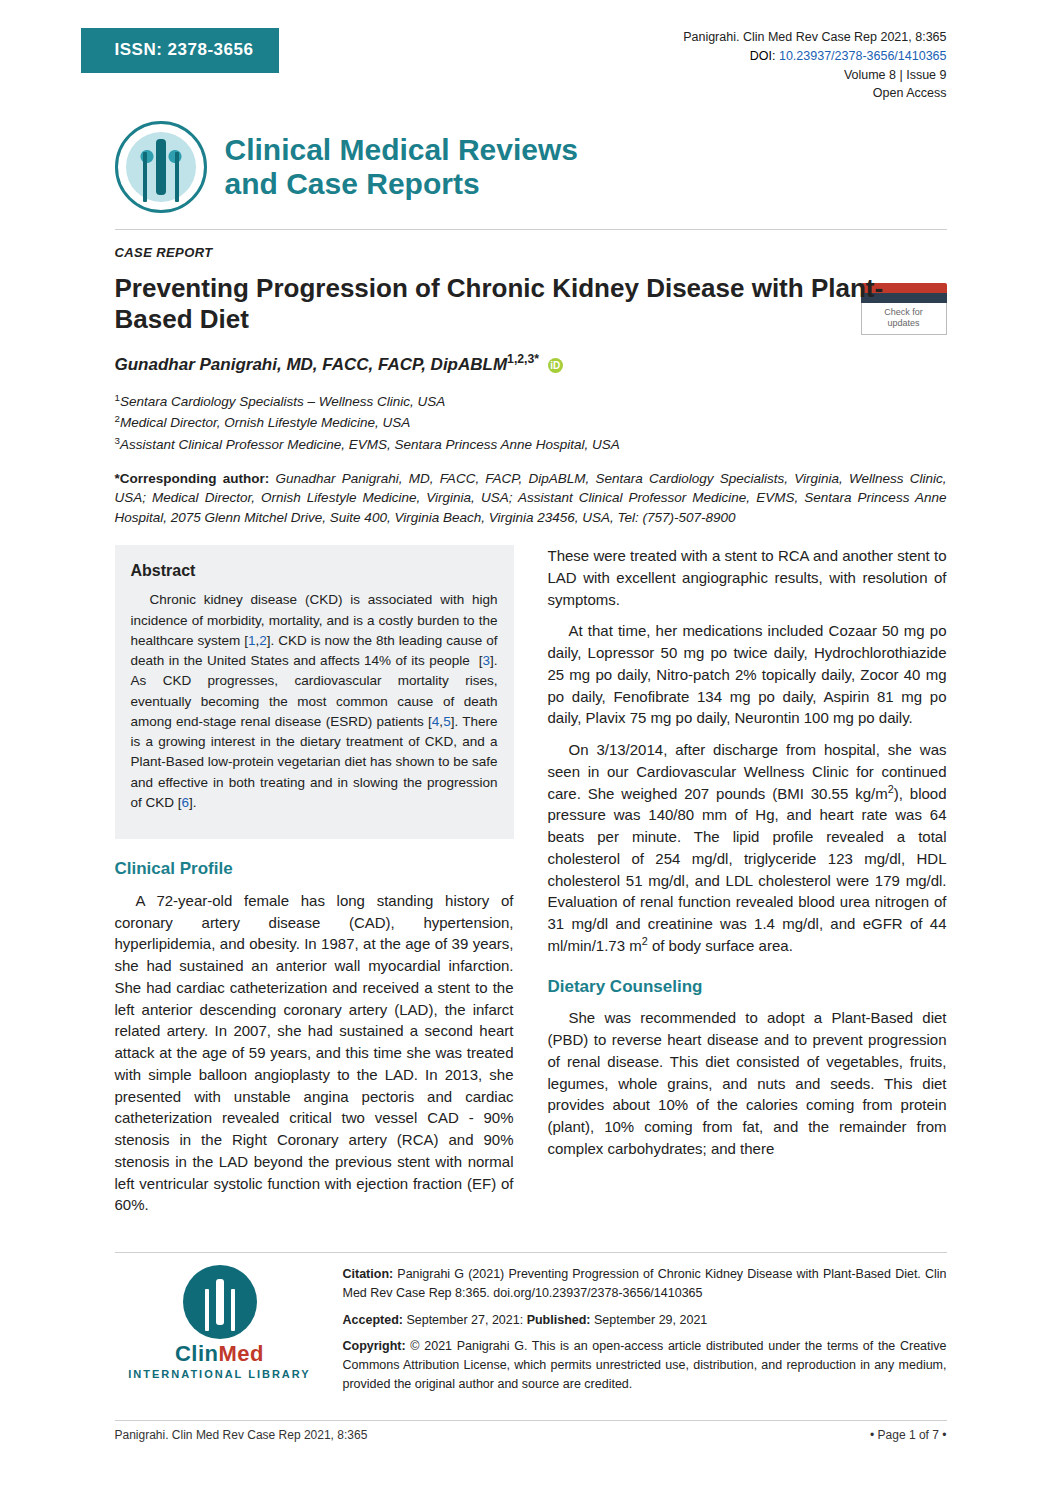ISSN: 2378-3656
Panigrahi. Clin Med Rev Case Rep 2021, 8:365
DOI: 10.23937/2378-3656/1410365
Volume 8 | Issue 9
Open Access
Clinical Medical Reviews
and Case Reports
CASE REPORT
Preventing Progression of Chronic Kidney Disease with Plant-Based Diet
Check for
updates
Gunadhar Panigrahi, MD, FACC, FACP, DipABLM1,2,3* iD
1Sentara Cardiology Specialists – Wellness Clinic, USA
2Medical Director, Ornish Lifestyle Medicine, USA
3Assistant Clinical Professor Medicine, EVMS, Sentara Princess Anne Hospital, USA
*Corresponding author: Gunadhar Panigrahi, MD, FACC, FACP, DipABLM, Sentara Cardiology Specialists, Virginia, Wellness Clinic, USA; Medical Director, Ornish Lifestyle Medicine, Virginia, USA; Assistant Clinical Professor Medicine, EVMS, Sentara Princess Anne Hospital, 2075 Glenn Mitchel Drive, Suite 400, Virginia Beach, Virginia 23456, USA, Tel: (757)-507-8900
Abstract
Chronic kidney disease (CKD) is associated with high incidence of morbidity, mortality, and is a costly burden to the healthcare system [1,2]. CKD is now the 8th leading cause of death in the United States and affects 14% of its people [3]. As CKD progresses, cardiovascular mortality rises, eventually becoming the most common cause of death among end-stage renal disease (ESRD) patients [4,5]. There is a growing interest in the dietary treatment of CKD, and a Plant-Based low-protein vegetarian diet has shown to be safe and effective in both treating and in slowing the progression of CKD [6].
Clinical Profile
A 72-year-old female has long standing history of coronary artery disease (CAD), hypertension, hyperlipidemia, and obesity. In 1987, at the age of 39 years, she had sustained an anterior wall myocardial infarction. She had cardiac catheterization and received a stent to the left anterior descending coronary artery (LAD), the infarct related artery. In 2007, she had sustained a second heart attack at the age of 59 years, and this time she was treated with simple balloon angioplasty to the LAD. In 2013, she presented with unstable angina pectoris and cardiac catheterization revealed critical two vessel CAD - 90% stenosis in the Right Coronary artery (RCA) and 90% stenosis in the LAD beyond the previous stent with normal left ventricular systolic function with ejection fraction (EF) of 60%.
These were treated with a stent to RCA and another stent to LAD with excellent angiographic results, with resolution of symptoms.
At that time, her medications included Cozaar 50 mg po daily, Lopressor 50 mg po twice daily, Hydrochlorothiazide 25 mg po daily, Nitro-patch 2% topically daily, Zocor 40 mg po daily, Fenofibrate 134 mg po daily, Aspirin 81 mg po daily, Plavix 75 mg po daily, Neurontin 100 mg po daily.
On 3/13/2014, after discharge from hospital, she was seen in our Cardiovascular Wellness Clinic for continued care. She weighed 207 pounds (BMI 30.55 kg/m2), blood pressure was 140/80 mm of Hg, and heart rate was 64 beats per minute. The lipid profile revealed a total cholesterol of 254 mg/dl, triglyceride 123 mg/dl, HDL cholesterol 51 mg/dl, and LDL cholesterol were 179 mg/dl. Evaluation of renal function revealed blood urea nitrogen of 31 mg/dl and creatinine was 1.4 mg/dl, and eGFR of 44 ml/min/1.73 m2 of body surface area.
Dietary Counseling
She was recommended to adopt a Plant-Based diet (PBD) to reverse heart disease and to prevent progression of renal disease. This diet consisted of vegetables, fruits, legumes, whole grains, and nuts and seeds. This diet provides about 10% of the calories coming from protein (plant), 10% coming from fat, and the remainder from complex carbohydrates; and there
ClinMed
INTERNATIONAL LIBRARY
Citation: Panigrahi G (2021) Preventing Progression of Chronic Kidney Disease with Plant-Based Diet. Clin Med Rev Case Rep 8:365. doi.org/10.23937/2378-3656/1410365
Accepted: September 27, 2021: Published: September 29, 2021
Copyright: © 2021 Panigrahi G. This is an open-access article distributed under the terms of the Creative Commons Attribution License, which permits unrestricted use, distribution, and reproduction in any medium, provided the original author and source are credited.
Panigrahi. Clin Med Rev Case Rep 2021, 8:365
• Page 1 of 7 •